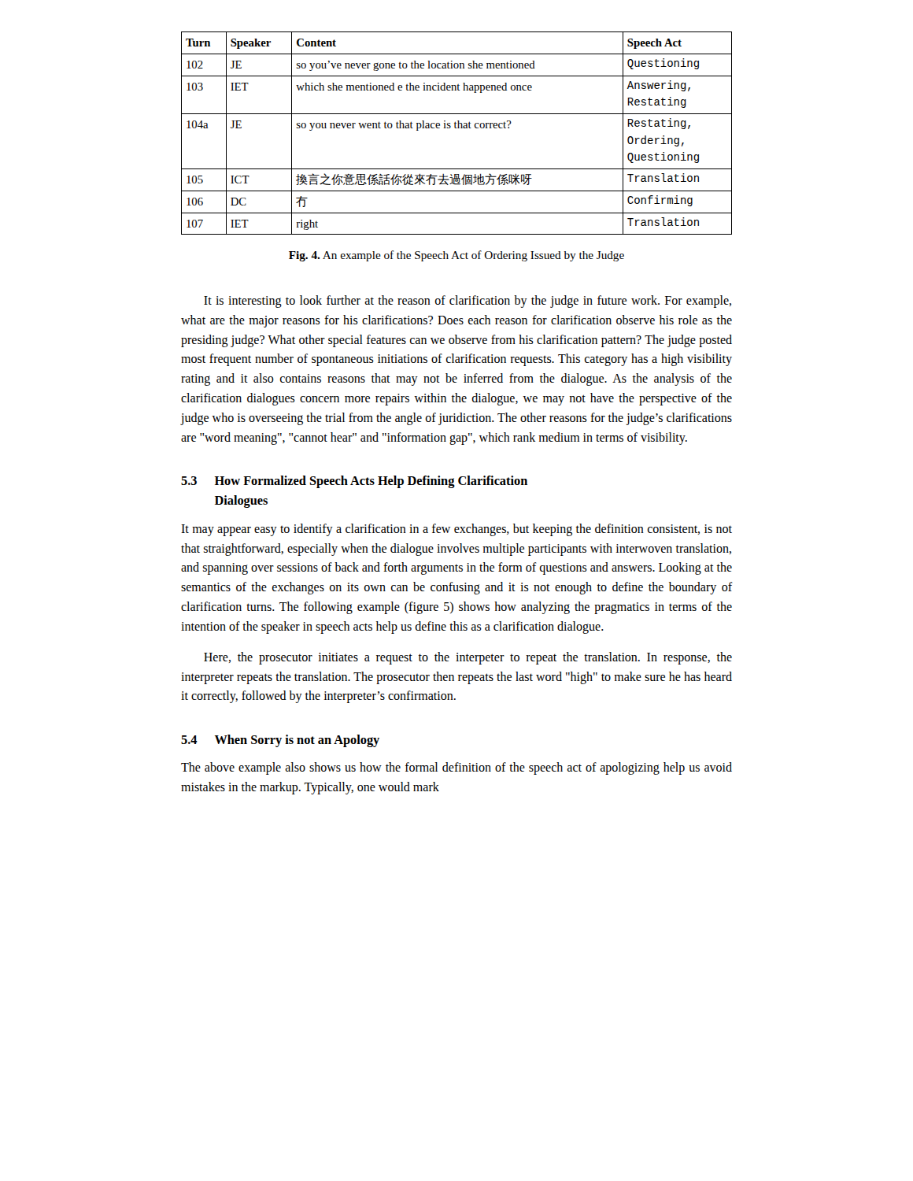| Turn | Speaker | Content | Speech Act |
| --- | --- | --- | --- |
| 102 | JE | so you’ve never gone to the location she mentioned | Questioning |
| 103 | IET | which she mentioned e the incident happened once | Answering, Restating |
| 104a | JE | so you never went to that place is that correct? | Restating, Ordering, Questioning |
| 105 | ICT | 換言之你意思係話你從來冇去過個地方係咪呀 | Translation |
| 106 | DC | 冇 | Confirming |
| 107 | IET | right | Translation |
Fig. 4. An example of the Speech Act of Ordering Issued by the Judge
It is interesting to look further at the reason of clarification by the judge in future work. For example, what are the major reasons for his clarifications? Does each reason for clarification observe his role as the presiding judge? What other special features can we observe from his clarification pattern? The judge posted most frequent number of spontaneous initiations of clarification requests. This category has a high visibility rating and it also contains reasons that may not be inferred from the dialogue. As the analysis of the clarification dialogues concern more repairs within the dialogue, we may not have the perspective of the judge who is overseeing the trial from the angle of juridiction. The other reasons for the judge’s clarifications are "word meaning", "cannot hear" and "information gap", which rank medium in terms of visibility.
5.3 How Formalized Speech Acts Help Defining Clarification
Dialogues
It may appear easy to identify a clarification in a few exchanges, but keeping the definition consistent, is not that straightforward, especially when the dialogue involves multiple participants with interwoven translation, and spanning over sessions of back and forth arguments in the form of questions and answers. Looking at the semantics of the exchanges on its own can be confusing and it is not enough to define the boundary of clarification turns. The following example (figure 5) shows how analyzing the pragmatics in terms of the intention of the speaker in speech acts help us define this as a clarification dialogue.
Here, the prosecutor initiates a request to the interpeter to repeat the translation. In response, the interpreter repeats the translation. The prosecutor then repeats the last word "high" to make sure he has heard it correctly, followed by the interpreter’s confirmation.
5.4 When Sorry is not an Apology
The above example also shows us how the formal definition of the speech act of apologizing help us avoid mistakes in the markup. Typically, one would mark